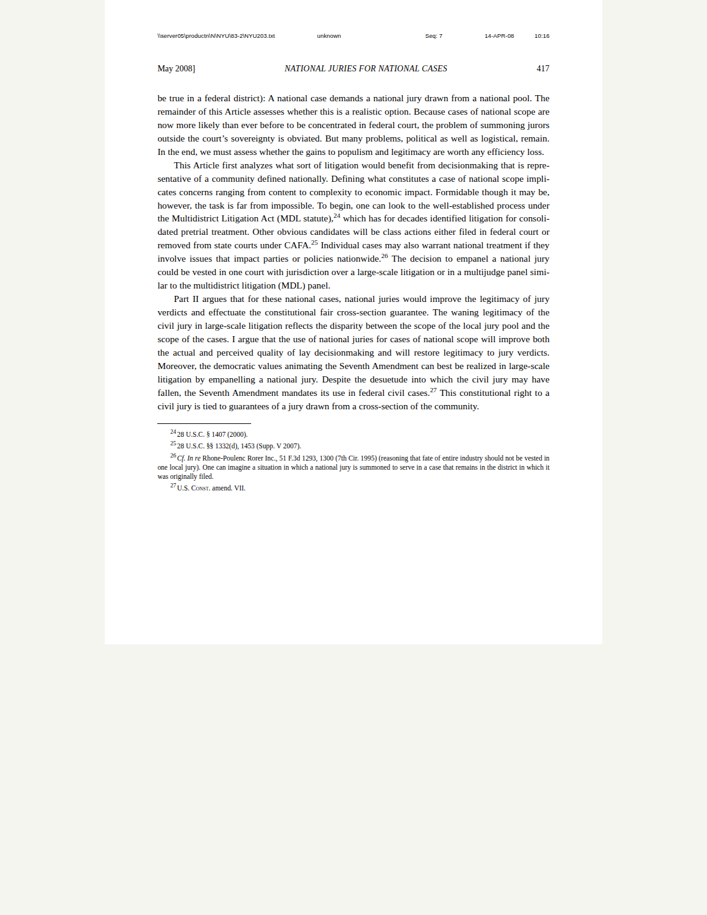\\server05\productn\N\NYU\83-2\NYU203.txt unknown Seq: 7 14-APR-08 10:16
May 2008] NATIONAL JURIES FOR NATIONAL CASES 417
be true in a federal district): A national case demands a national jury drawn from a national pool. The remainder of this Article assesses whether this is a realistic option. Because cases of national scope are now more likely than ever before to be concentrated in federal court, the problem of summoning jurors outside the court’s sovereignty is obviated. But many problems, political as well as logistical, remain. In the end, we must assess whether the gains to populism and legitimacy are worth any efficiency loss.
This Article first analyzes what sort of litigation would benefit from decisionmaking that is representative of a community defined nationally. Defining what constitutes a case of national scope implicates concerns ranging from content to complexity to economic impact. Formidable though it may be, however, the task is far from impossible. To begin, one can look to the well-established process under the Multidistrict Litigation Act (MDL statute),24 which has for decades identified litigation for consolidated pretrial treatment. Other obvious candidates will be class actions either filed in federal court or removed from state courts under CAFA.25 Individual cases may also warrant national treatment if they involve issues that impact parties or policies nationwide.26 The decision to empanel a national jury could be vested in one court with jurisdiction over a large-scale litigation or in a multijudge panel similar to the multidistrict litigation (MDL) panel.
Part II argues that for these national cases, national juries would improve the legitimacy of jury verdicts and effectuate the constitutional fair cross-section guarantee. The waning legitimacy of the civil jury in large-scale litigation reflects the disparity between the scope of the local jury pool and the scope of the cases. I argue that the use of national juries for cases of national scope will improve both the actual and perceived quality of lay decisionmaking and will restore legitimacy to jury verdicts. Moreover, the democratic values animating the Seventh Amendment can best be realized in large-scale litigation by empanelling a national jury. Despite the desuetude into which the civil jury may have fallen, the Seventh Amendment mandates its use in federal civil cases.27 This constitutional right to a civil jury is tied to guarantees of a jury drawn from a cross-section of the community.
2428 U.S.C. § 1407 (2000).
2528 U.S.C. §§ 1332(d), 1453 (Supp. V 2007).
26 Cf. In re Rhone-Poulenc Rorer Inc., 51 F.3d 1293, 1300 (7th Cir. 1995) (reasoning that fate of entire industry should not be vested in one local jury). One can imagine a situation in which a national jury is summoned to serve in a case that remains in the district in which it was originally filed.
27 U.S. Const. amend. VII.